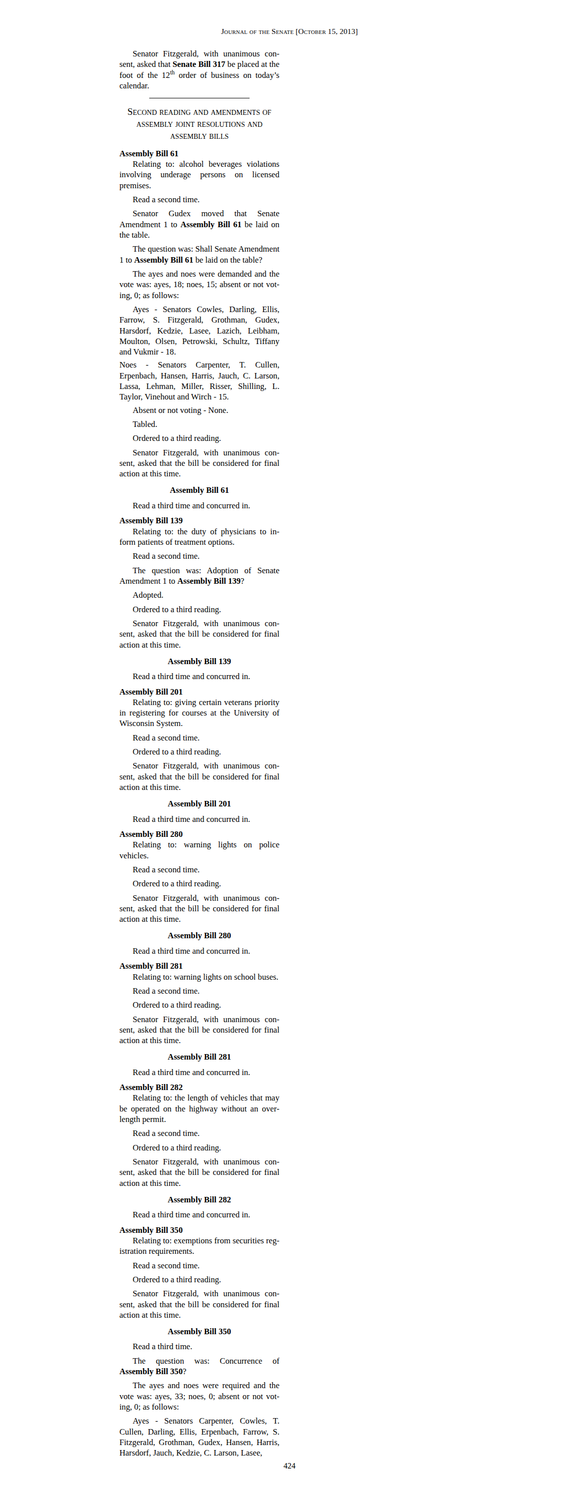Journal of the Senate [October 15, 2013]
Senator Fitzgerald, with unanimous consent, asked that Senate Bill 317 be placed at the foot of the 12th order of business on today’s calendar.
Second reading and amendments of
assembly joint resolutions and
assembly bills
Assembly Bill 61
Relating to: alcohol beverages violations involving underage persons on licensed premises.
Read a second time.
Senator Gudex moved that Senate Amendment 1 to Assembly Bill 61 be laid on the table.
The question was: Shall Senate Amendment 1 to Assembly Bill 61 be laid on the table?
The ayes and noes were demanded and the vote was: ayes, 18; noes, 15; absent or not voting, 0; as follows:
Ayes - Senators Cowles, Darling, Ellis, Farrow, S. Fitzgerald, Grothman, Gudex, Harsdorf, Kedzie, Lasee, Lazich, Leibham, Moulton, Olsen, Petrowski, Schultz, Tiffany and Vukmir - 18.
Noes - Senators Carpenter, T. Cullen, Erpenbach, Hansen, Harris, Jauch, C. Larson, Lassa, Lehman, Miller, Risser, Shilling, L. Taylor, Vinehout and Wirch - 15.
Absent or not voting - None.
Tabled.
Ordered to a third reading.
Senator Fitzgerald, with unanimous consent, asked that the bill be considered for final action at this time.
Assembly Bill 61
Read a third time and concurred in.
Assembly Bill 139
Relating to: the duty of physicians to inform patients of treatment options.
Read a second time.
The question was: Adoption of Senate Amendment 1 to Assembly Bill 139?
Adopted.
Ordered to a third reading.
Senator Fitzgerald, with unanimous consent, asked that the bill be considered for final action at this time.
Assembly Bill 139
Read a third time and concurred in.
Assembly Bill 201
Relating to: giving certain veterans priority in registering for courses at the University of Wisconsin System.
Read a second time.
Ordered to a third reading.
Senator Fitzgerald, with unanimous consent, asked that the bill be considered for final action at this time.
Assembly Bill 201
Read a third time and concurred in.
Assembly Bill 280
Relating to: warning lights on police vehicles.
Read a second time.
Ordered to a third reading.
Senator Fitzgerald, with unanimous consent, asked that the bill be considered for final action at this time.
Assembly Bill 280
Read a third time and concurred in.
Assembly Bill 281
Relating to: warning lights on school buses.
Read a second time.
Ordered to a third reading.
Senator Fitzgerald, with unanimous consent, asked that the bill be considered for final action at this time.
Assembly Bill 281
Read a third time and concurred in.
Assembly Bill 282
Relating to: the length of vehicles that may be operated on the highway without an overlength permit.
Read a second time.
Ordered to a third reading.
Senator Fitzgerald, with unanimous consent, asked that the bill be considered for final action at this time.
Assembly Bill 282
Read a third time and concurred in.
Assembly Bill 350
Relating to: exemptions from securities registration requirements.
Read a second time.
Ordered to a third reading.
Senator Fitzgerald, with unanimous consent, asked that the bill be considered for final action at this time.
Assembly Bill 350
Read a third time.
The question was: Concurrence of Assembly Bill 350?
The ayes and noes were required and the vote was: ayes, 33; noes, 0; absent or not voting, 0; as follows:
Ayes - Senators Carpenter, Cowles, T. Cullen, Darling, Ellis, Erpenbach, Farrow, S. Fitzgerald, Grothman, Gudex, Hansen, Harris, Harsdorf, Jauch, Kedzie, C. Larson, Lasee,
424